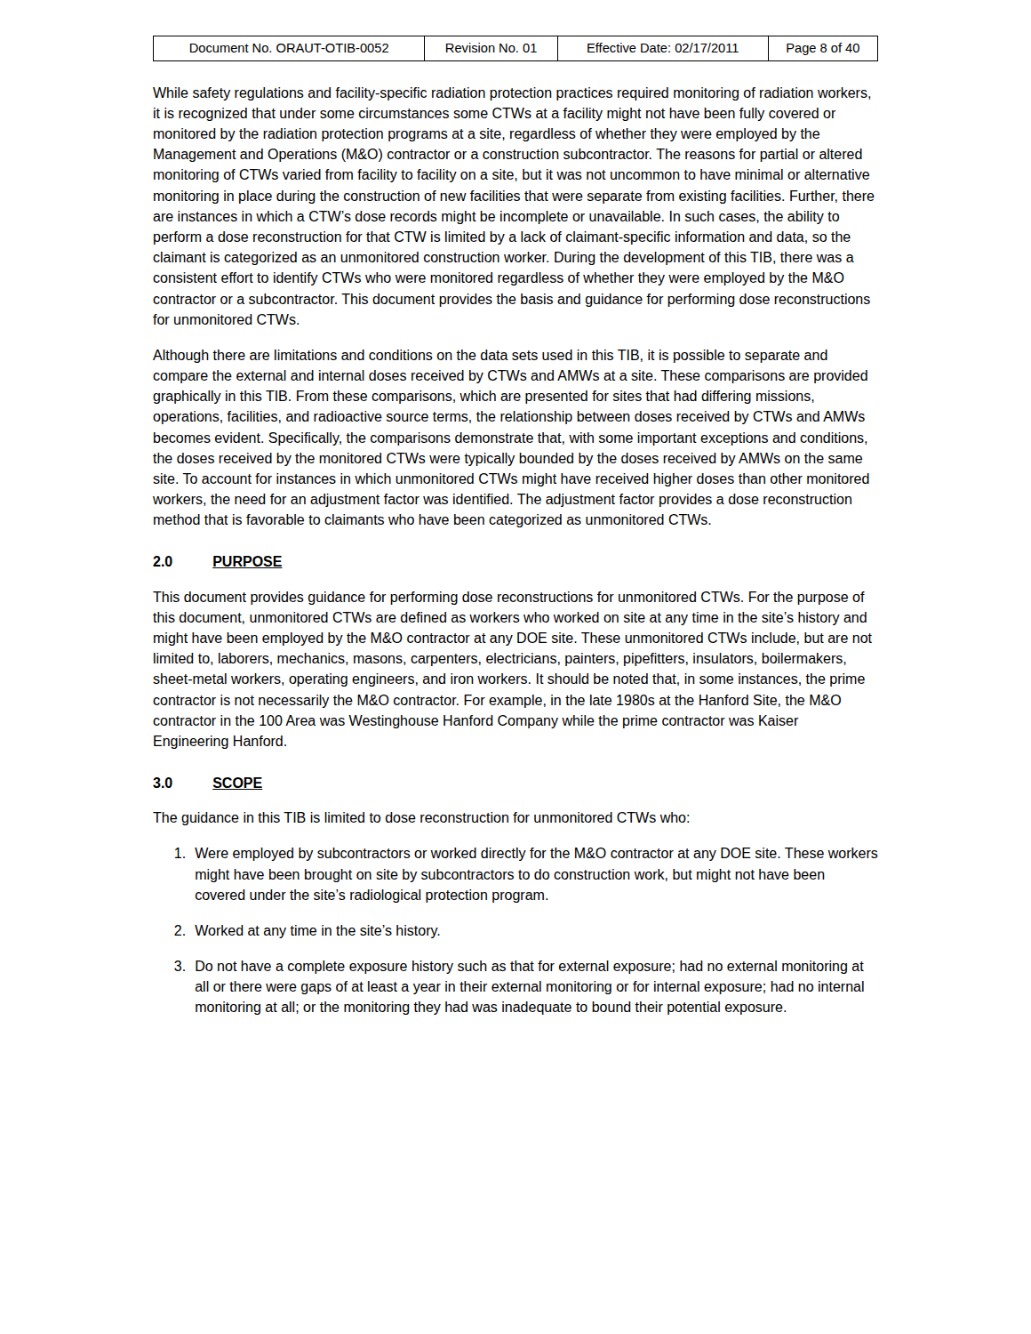| Document No. ORAUT-OTIB-0052 | Revision No. 01 | Effective Date: 02/17/2011 | Page 8 of 40 |
While safety regulations and facility-specific radiation protection practices required monitoring of radiation workers, it is recognized that under some circumstances some CTWs at a facility might not have been fully covered or monitored by the radiation protection programs at a site, regardless of whether they were employed by the Management and Operations (M&O) contractor or a construction subcontractor. The reasons for partial or altered monitoring of CTWs varied from facility to facility on a site, but it was not uncommon to have minimal or alternative monitoring in place during the construction of new facilities that were separate from existing facilities. Further, there are instances in which a CTW’s dose records might be incomplete or unavailable. In such cases, the ability to perform a dose reconstruction for that CTW is limited by a lack of claimant-specific information and data, so the claimant is categorized as an unmonitored construction worker. During the development of this TIB, there was a consistent effort to identify CTWs who were monitored regardless of whether they were employed by the M&O contractor or a subcontractor. This document provides the basis and guidance for performing dose reconstructions for unmonitored CTWs.
Although there are limitations and conditions on the data sets used in this TIB, it is possible to separate and compare the external and internal doses received by CTWs and AMWs at a site. These comparisons are provided graphically in this TIB. From these comparisons, which are presented for sites that had differing missions, operations, facilities, and radioactive source terms, the relationship between doses received by CTWs and AMWs becomes evident. Specifically, the comparisons demonstrate that, with some important exceptions and conditions, the doses received by the monitored CTWs were typically bounded by the doses received by AMWs on the same site. To account for instances in which unmonitored CTWs might have received higher doses than other monitored workers, the need for an adjustment factor was identified. The adjustment factor provides a dose reconstruction method that is favorable to claimants who have been categorized as unmonitored CTWs.
2.0 PURPOSE
This document provides guidance for performing dose reconstructions for unmonitored CTWs. For the purpose of this document, unmonitored CTWs are defined as workers who worked on site at any time in the site’s history and might have been employed by the M&O contractor at any DOE site. These unmonitored CTWs include, but are not limited to, laborers, mechanics, masons, carpenters, electricians, painters, pipefitters, insulators, boilermakers, sheet-metal workers, operating engineers, and iron workers. It should be noted that, in some instances, the prime contractor is not necessarily the M&O contractor. For example, in the late 1980s at the Hanford Site, the M&O contractor in the 100 Area was Westinghouse Hanford Company while the prime contractor was Kaiser Engineering Hanford.
3.0 SCOPE
The guidance in this TIB is limited to dose reconstruction for unmonitored CTWs who:
Were employed by subcontractors or worked directly for the M&O contractor at any DOE site. These workers might have been brought on site by subcontractors to do construction work, but might not have been covered under the site’s radiological protection program.
Worked at any time in the site’s history.
Do not have a complete exposure history such as that for external exposure; had no external monitoring at all or there were gaps of at least a year in their external monitoring or for internal exposure; had no internal monitoring at all; or the monitoring they had was inadequate to bound their potential exposure.